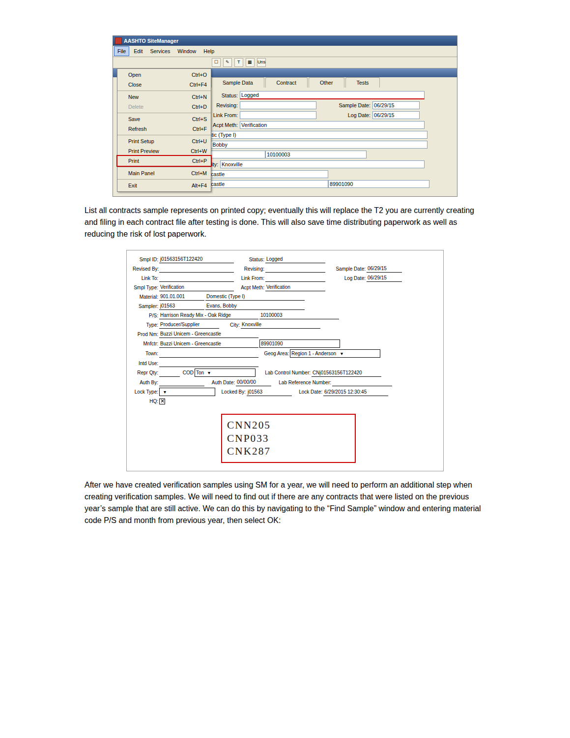AASHTO SiteManager
File Edit Services Window Help
☐ ✎ T ▦ Uns
Sample Data
Contract
Other
Tests
Status:
Logged
Revising:
Sample Date:
06/29/15
Link From:
Log Date:
06/29/15
Acpt Meth:
Verification
Domestic (Type I)
Evans, Bobby
- Oak Ridge
10100003
City:
Knoxville
Prod Nm:
Buzzi Unicem - Greencastle
Mnfctr:
Buzzi Unicem - Greencastle
89901090
Open Ctrl+O
Close Ctrl+F4
New Ctrl+N
Delete Ctrl+D
Save Ctrl+S
Refresh Ctrl+F
Print Setup Ctrl+U
Print Preview Ctrl+W
Print Ctrl+P
Main Panel Ctrl+M
Exit Alt+F4
List all contracts sample represents on printed copy; eventually this will replace the T2 you are currently creating and filing in each contract file after testing is done. This will also save time distributing paperwork as well as reducing the risk of lost paperwork.
Smpl ID:
j01563156T122420
Status:
Logged
Revised By:
Revising:
Sample Date:
06/29/15
Link To:
Link From:
Log Date:
06/29/15
Smpl Type:
Verification
Acpt Meth:
Verification
Material:
901.01.001
Domestic (Type I)
Sampler:
j01563
Evans, Bobby
P/S:
Harrison Ready Mix - Oak Ridge
10100003
Type:
Producer/Supplier
City:
Knoxville
Prod Nm:
Buzzi Unicem - Greencastle
Mnfctr:
Buzzi Unicem - Greencastle
89901090
Town:
Geog Area:
Region 1 - Anderson ▾
Intd Use:
Repr Qty:
COD
Ton ▾
Lab Control Number:
CNj01563156T122420
Auth By:
Auth Date:
00/00/00
Lab Reference Number:
Lock Type:
▾
Locked By:
j01563
Lock Date:
6/29/2015 12:30:45
HQ:
✕
CNN205
CNP033
CNK287
After we have created verification samples using SM for a year, we will need to perform an additional step when creating verification samples. We will need to find out if there are any contracts that were listed on the previous year’s sample that are still active. We can do this by navigating to the “Find Sample” window and entering material code P/S and month from previous year, then select OK: